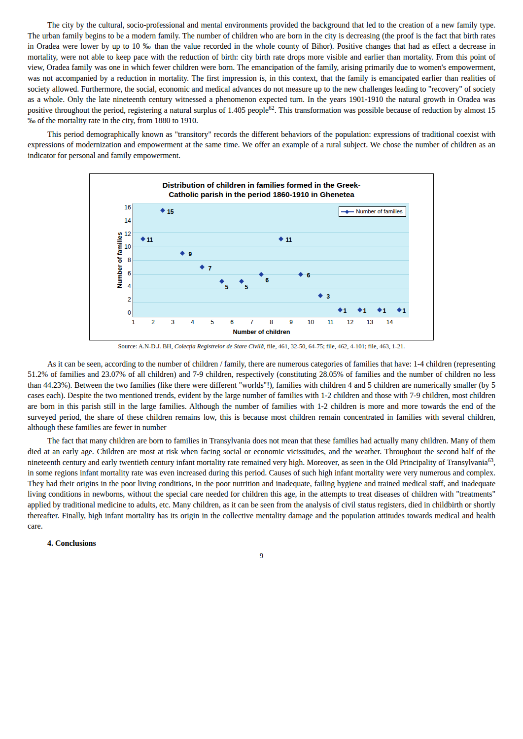The city by the cultural, socio-professional and mental environments provided the background that led to the creation of a new family type. The urban family begins to be a modern family. The number of children who are born in the city is decreasing (the proof is the fact that birth rates in Oradea were lower by up to 10 ‰ than the value recorded in the whole county of Bihor). Positive changes that had as effect a decrease in mortality, were not able to keep pace with the reduction of birth: city birth rate drops more visible and earlier than mortality. From this point of view, Oradea family was one in which fewer children were born. The emancipation of the family, arising primarily due to women's empowerment, was not accompanied by a reduction in mortality. The first impression is, in this context, that the family is emancipated earlier than realities of society allowed. Furthermore, the social, economic and medical advances do not measure up to the new challenges leading to "recovery" of society as a whole. Only the late nineteenth century witnessed a phenomenon expected turn. In the years 1901-1910 the natural growth in Oradea was positive throughout the period, registering a natural surplus of 1.405 people62. This transformation was possible because of reduction by almost 15 ‰ of the mortality rate in the city, from 1880 to 1910.
This period demographically known as "transitory" records the different behaviors of the population: expressions of traditional coexist with expressions of modernization and empowerment at the same time. We offer an example of a rural subject. We chose the number of children as an indicator for personal and family empowerment.
Distribution of children in families formed in the Greek-
Catholic parish in the period 1860-1910 in Ghenetea
Number of families
1614121086420
Number of families
11
15
9
7
5
5
6
11
6
3
1
1
1
1
1234567891011121314
Number of children
Source: A.N-D.J. BH, Colecția Registrelor de Stare Civilă, file, 461, 32-50, 64-75; file, 462, 4-101; file, 463, 1-21.
As it can be seen, according to the number of children / family, there are numerous categories of families that have: 1-4 children (representing 51.2% of families and 23.07% of all children) and 7-9 children, respectively (constituting 28.05% of families and the number of children no less than 44.23%). Between the two families (like there were different "worlds"!), families with children 4 and 5 children are numerically smaller (by 5 cases each). Despite the two mentioned trends, evident by the large number of families with 1-2 children and those with 7-9 children, most children are born in this parish still in the large families. Although the number of families with 1-2 children is more and more towards the end of the surveyed period, the share of these children remains low, this is because most children remain concentrated in families with several children, although these families are fewer in number
The fact that many children are born to families in Transylvania does not mean that these families had actually many children. Many of them died at an early age. Children are most at risk when facing social or economic vicissitudes, and the weather. Throughout the second half of the nineteenth century and early twentieth century infant mortality rate remained very high. Moreover, as seen in the Old Principality of Transylvania63, in some regions infant mortality rate was even increased during this period. Causes of such high infant mortality were very numerous and complex. They had their origins in the poor living conditions, in the poor nutrition and inadequate, failing hygiene and trained medical staff, and inadequate living conditions in newborns, without the special care needed for children this age, in the attempts to treat diseases of children with "treatments" applied by traditional medicine to adults, etc. Many children, as it can be seen from the analysis of civil status registers, died in childbirth or shortly thereafter. Finally, high infant mortality has its origin in the collective mentality damage and the population attitudes towards medical and health care.
4. Conclusions
9